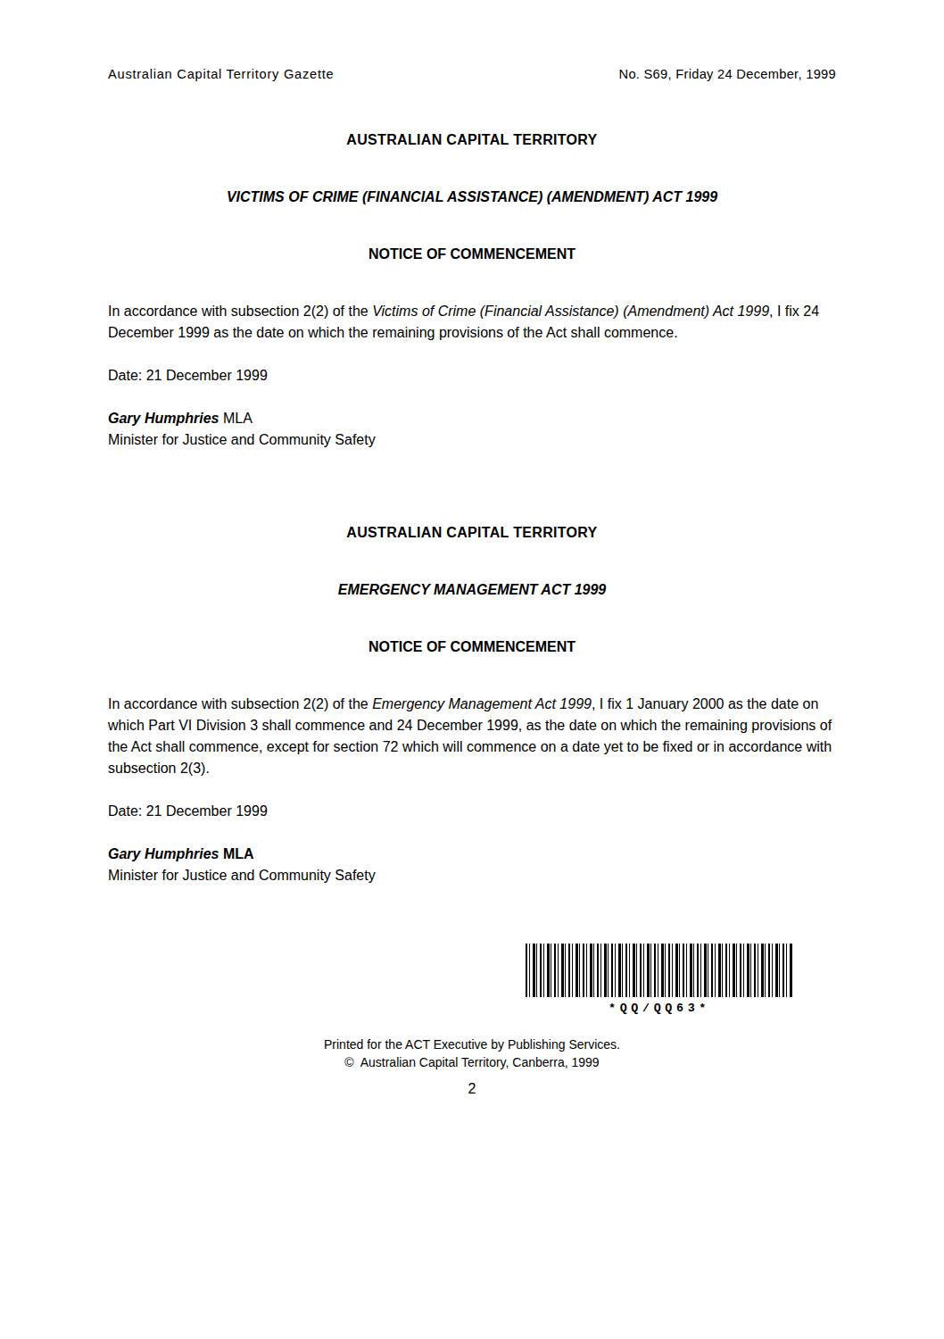Australian Capital Territory Gazette No. S69, Friday 24 December, 1999
AUSTRALIAN CAPITAL TERRITORY
VICTIMS OF CRIME (FINANCIAL ASSISTANCE) (AMENDMENT) ACT 1999
NOTICE OF COMMENCEMENT
In accordance with subsection 2(2) of the Victims of Crime (Financial Assistance) (Amendment) Act 1999, I fix 24 December 1999 as the date on which the remaining provisions of the Act shall commence.
Date: 21 December 1999
Gary Humphries MLA Minister for Justice and Community Safety
AUSTRALIAN CAPITAL TERRITORY
EMERGENCY MANAGEMENT ACT 1999
NOTICE OF COMMENCEMENT
In accordance with subsection 2(2) of the Emergency Management Act 1999, I fix 1 January 2000 as the date on which Part VI Division 3 shall commence and 24 December 1999, as the date on which the remaining provisions of the Act shall commence, except for section 72 which will commence on a date yet to be fixed or in accordance with subsection 2(3).
Date: 21 December 1999
Gary Humphries MLA Minister for Justice and Community Safety
*QQ/QQ63*
Printed for the ACT Executive by Publishing Services.
© Australian Capital Territory, Canberra, 1999
2